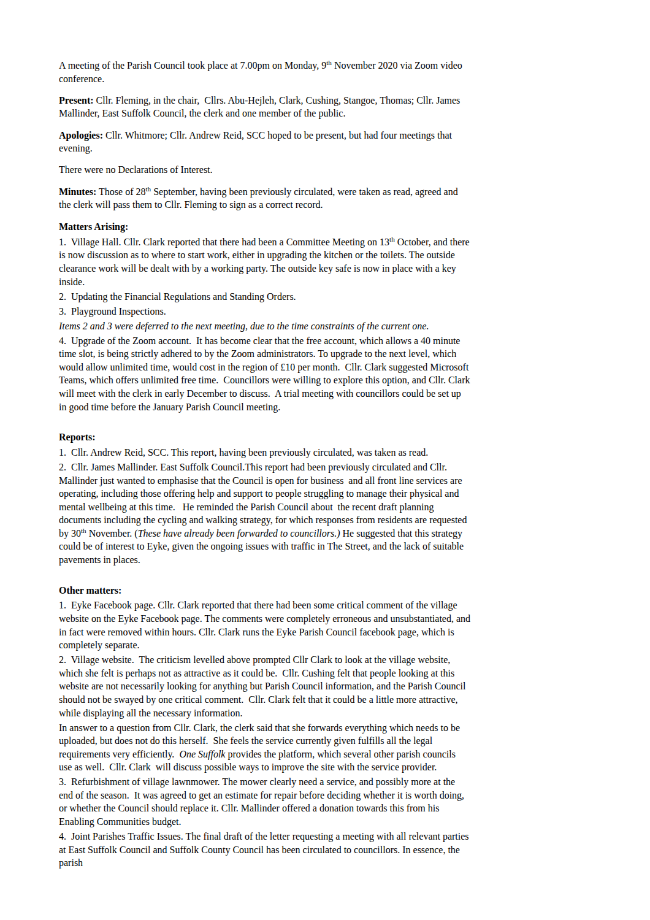A meeting of the Parish Council took place at 7.00pm on Monday, 9th November 2020 via Zoom video conference.
Present: Cllr. Fleming, in the chair, Cllrs. Abu-Hejleh, Clark, Cushing, Stangoe, Thomas; Cllr. James Mallinder, East Suffolk Council, the clerk and one member of the public.
Apologies: Cllr. Whitmore; Cllr. Andrew Reid, SCC hoped to be present, but had four meetings that evening.
There were no Declarations of Interest.
Minutes: Those of 28th September, having been previously circulated, were taken as read, agreed and the clerk will pass them to Cllr. Fleming to sign as a correct record.
Matters Arising:
1. Village Hall. Cllr. Clark reported that there had been a Committee Meeting on 13th October, and there is now discussion as to where to start work, either in upgrading the kitchen or the toilets. The outside clearance work will be dealt with by a working party. The outside key safe is now in place with a key inside.
2. Updating the Financial Regulations and Standing Orders.
3. Playground Inspections.
Items 2 and 3 were deferred to the next meeting, due to the time constraints of the current one.
4. Upgrade of the Zoom account. It has become clear that the free account, which allows a 40 minute time slot, is being strictly adhered to by the Zoom administrators. To upgrade to the next level, which would allow unlimited time, would cost in the region of £10 per month. Cllr. Clark suggested Microsoft Teams, which offers unlimited free time. Councillors were willing to explore this option, and Cllr. Clark will meet with the clerk in early December to discuss. A trial meeting with councillors could be set up in good time before the January Parish Council meeting.
Reports:
1. Cllr. Andrew Reid, SCC. This report, having been previously circulated, was taken as read.
2. Cllr. James Mallinder. East Suffolk Council.This report had been previously circulated and Cllr. Mallinder just wanted to emphasise that the Council is open for business and all front line services are operating, including those offering help and support to people struggling to manage their physical and mental wellbeing at this time. He reminded the Parish Council about the recent draft planning documents including the cycling and walking strategy, for which responses from residents are requested by 30th November. (These have already been forwarded to councillors.) He suggested that this strategy could be of interest to Eyke, given the ongoing issues with traffic in The Street, and the lack of suitable pavements in places.
Other matters:
1. Eyke Facebook page. Cllr. Clark reported that there had been some critical comment of the village website on the Eyke Facebook page. The comments were completely erroneous and unsubstantiated, and in fact were removed within hours. Cllr. Clark runs the Eyke Parish Council facebook page, which is completely separate.
2. Village website. The criticism levelled above prompted Cllr Clark to look at the village website, which she felt is perhaps not as attractive as it could be. Cllr. Cushing felt that people looking at this website are not necessarily looking for anything but Parish Council information, and the Parish Council should not be swayed by one critical comment. Cllr. Clark felt that it could be a little more attractive, while displaying all the necessary information.
In answer to a question from Cllr. Clark, the clerk said that she forwards everything which needs to be uploaded, but does not do this herself. She feels the service currently given fulfills all the legal requirements very efficiently. One Suffolk provides the platform, which several other parish councils use as well. Cllr. Clark will discuss possible ways to improve the site with the service provider.
3. Refurbishment of village lawnmower. The mower clearly need a service, and possibly more at the end of the season. It was agreed to get an estimate for repair before deciding whether it is worth doing, or whether the Council should replace it. Cllr. Mallinder offered a donation towards this from his Enabling Communities budget.
4. Joint Parishes Traffic Issues. The final draft of the letter requesting a meeting with all relevant parties at East Suffolk Council and Suffolk County Council has been circulated to councillors. In essence, the parish